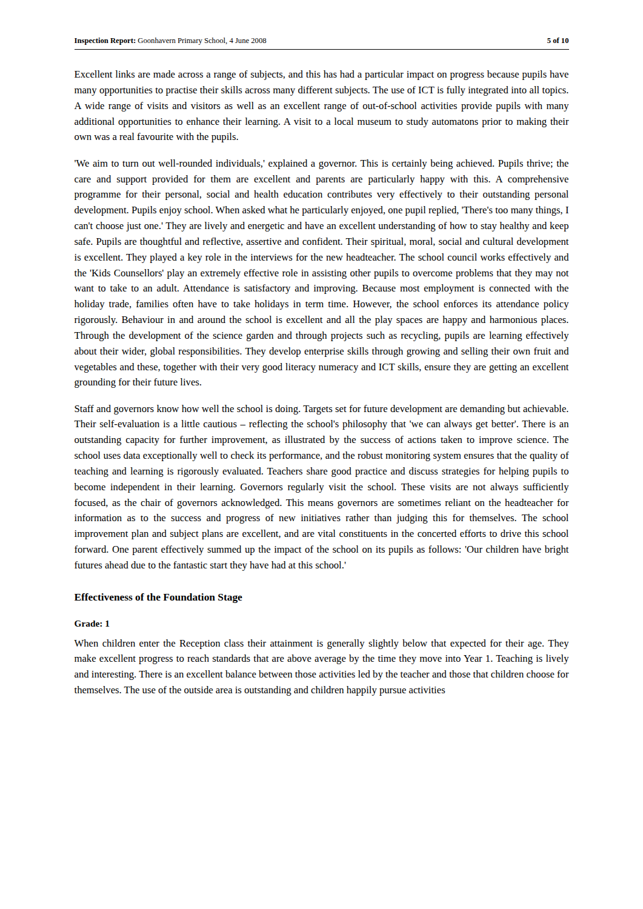Inspection Report: Goonhavern Primary School, 4 June 2008 5 of 10
Excellent links are made across a range of subjects, and this has had a particular impact on progress because pupils have many opportunities to practise their skills across many different subjects. The use of ICT is fully integrated into all topics. A wide range of visits and visitors as well as an excellent range of out-of-school activities provide pupils with many additional opportunities to enhance their learning. A visit to a local museum to study automatons prior to making their own was a real favourite with the pupils.
'We aim to turn out well-rounded individuals,' explained a governor. This is certainly being achieved. Pupils thrive; the care and support provided for them are excellent and parents are particularly happy with this. A comprehensive programme for their personal, social and health education contributes very effectively to their outstanding personal development. Pupils enjoy school. When asked what he particularly enjoyed, one pupil replied, 'There's too many things, I can't choose just one.' They are lively and energetic and have an excellent understanding of how to stay healthy and keep safe. Pupils are thoughtful and reflective, assertive and confident. Their spiritual, moral, social and cultural development is excellent. They played a key role in the interviews for the new headteacher. The school council works effectively and the 'Kids Counsellors' play an extremely effective role in assisting other pupils to overcome problems that they may not want to take to an adult. Attendance is satisfactory and improving. Because most employment is connected with the holiday trade, families often have to take holidays in term time. However, the school enforces its attendance policy rigorously. Behaviour in and around the school is excellent and all the play spaces are happy and harmonious places. Through the development of the science garden and through projects such as recycling, pupils are learning effectively about their wider, global responsibilities. They develop enterprise skills through growing and selling their own fruit and vegetables and these, together with their very good literacy numeracy and ICT skills, ensure they are getting an excellent grounding for their future lives.
Staff and governors know how well the school is doing. Targets set for future development are demanding but achievable. Their self-evaluation is a little cautious – reflecting the school's philosophy that 'we can always get better'. There is an outstanding capacity for further improvement, as illustrated by the success of actions taken to improve science. The school uses data exceptionally well to check its performance, and the robust monitoring system ensures that the quality of teaching and learning is rigorously evaluated. Teachers share good practice and discuss strategies for helping pupils to become independent in their learning. Governors regularly visit the school. These visits are not always sufficiently focused, as the chair of governors acknowledged. This means governors are sometimes reliant on the headteacher for information as to the success and progress of new initiatives rather than judging this for themselves. The school improvement plan and subject plans are excellent, and are vital constituents in the concerted efforts to drive this school forward. One parent effectively summed up the impact of the school on its pupils as follows: 'Our children have bright futures ahead due to the fantastic start they have had at this school.'
Effectiveness of the Foundation Stage
Grade: 1
When children enter the Reception class their attainment is generally slightly below that expected for their age. They make excellent progress to reach standards that are above average by the time they move into Year 1. Teaching is lively and interesting. There is an excellent balance between those activities led by the teacher and those that children choose for themselves. The use of the outside area is outstanding and children happily pursue activities